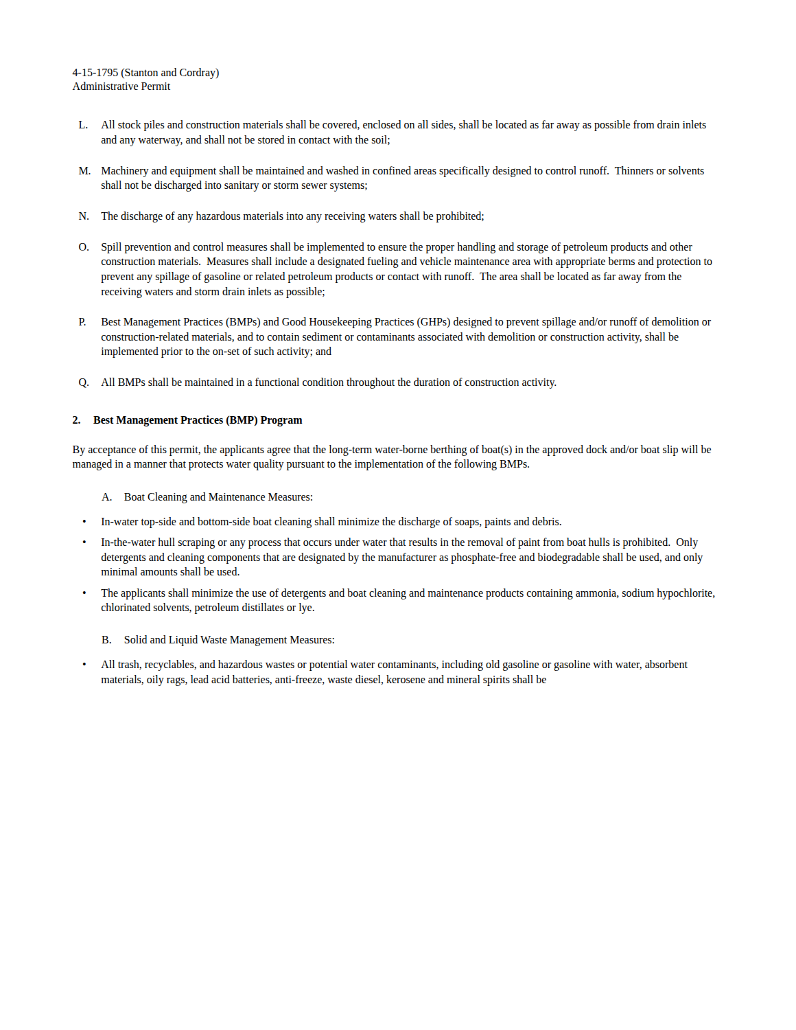4-15-1795 (Stanton and Cordray)
Administrative Permit
L. All stock piles and construction materials shall be covered, enclosed on all sides, shall be located as far away as possible from drain inlets and any waterway, and shall not be stored in contact with the soil;
M. Machinery and equipment shall be maintained and washed in confined areas specifically designed to control runoff. Thinners or solvents shall not be discharged into sanitary or storm sewer systems;
N. The discharge of any hazardous materials into any receiving waters shall be prohibited;
O. Spill prevention and control measures shall be implemented to ensure the proper handling and storage of petroleum products and other construction materials. Measures shall include a designated fueling and vehicle maintenance area with appropriate berms and protection to prevent any spillage of gasoline or related petroleum products or contact with runoff. The area shall be located as far away from the receiving waters and storm drain inlets as possible;
P. Best Management Practices (BMPs) and Good Housekeeping Practices (GHPs) designed to prevent spillage and/or runoff of demolition or construction-related materials, and to contain sediment or contaminants associated with demolition or construction activity, shall be implemented prior to the on-set of such activity; and
Q. All BMPs shall be maintained in a functional condition throughout the duration of construction activity.
2. Best Management Practices (BMP) Program
By acceptance of this permit, the applicants agree that the long-term water-borne berthing of boat(s) in the approved dock and/or boat slip will be managed in a manner that protects water quality pursuant to the implementation of the following BMPs.
A. Boat Cleaning and Maintenance Measures:
In-water top-side and bottom-side boat cleaning shall minimize the discharge of soaps, paints and debris.
In-the-water hull scraping or any process that occurs under water that results in the removal of paint from boat hulls is prohibited. Only detergents and cleaning components that are designated by the manufacturer as phosphate-free and biodegradable shall be used, and only minimal amounts shall be used.
The applicants shall minimize the use of detergents and boat cleaning and maintenance products containing ammonia, sodium hypochlorite, chlorinated solvents, petroleum distillates or lye.
B. Solid and Liquid Waste Management Measures:
All trash, recyclables, and hazardous wastes or potential water contaminants, including old gasoline or gasoline with water, absorbent materials, oily rags, lead acid batteries, anti-freeze, waste diesel, kerosene and mineral spirits shall be